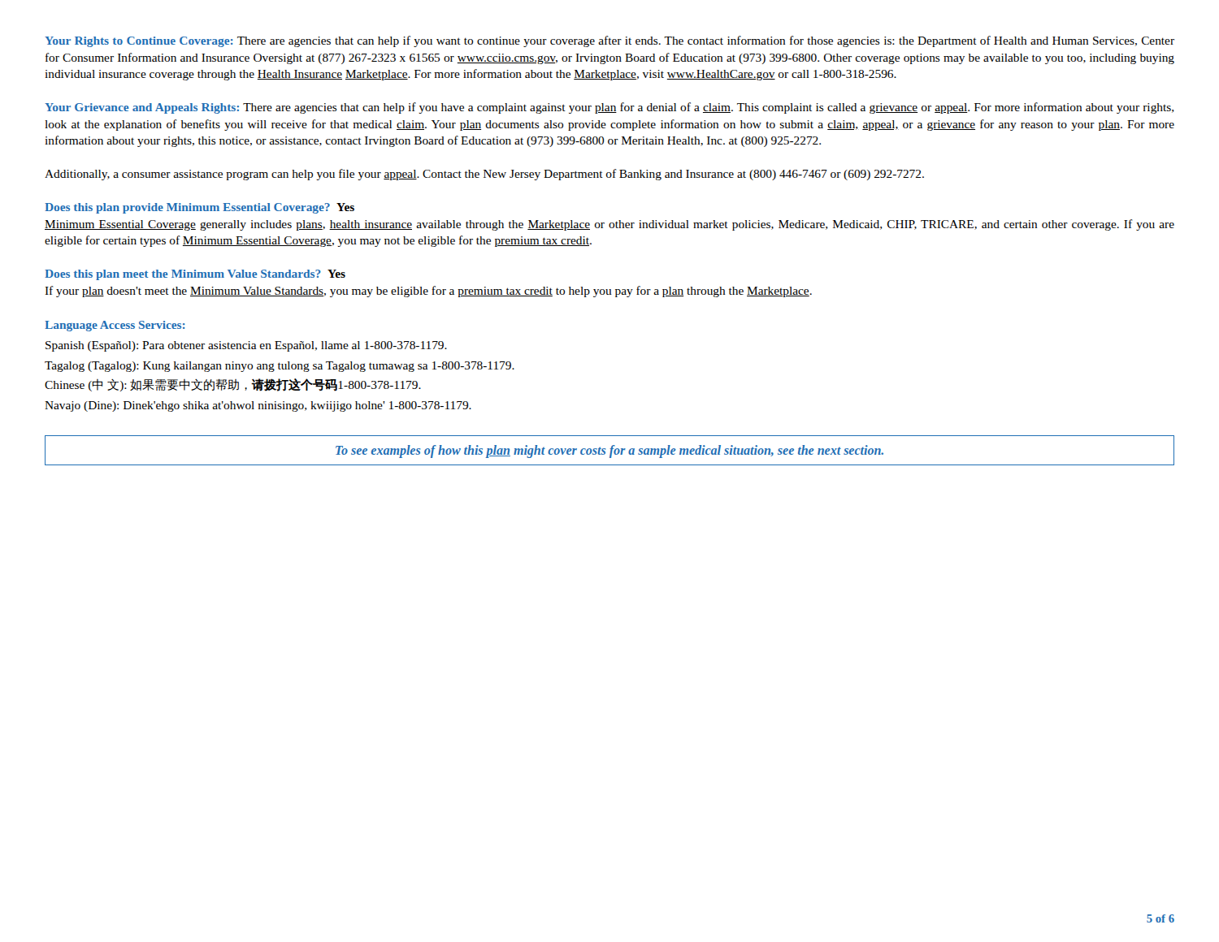Your Rights to Continue Coverage: There are agencies that can help if you want to continue your coverage after it ends. The contact information for those agencies is: the Department of Health and Human Services, Center for Consumer Information and Insurance Oversight at (877) 267-2323 x 61565 or www.cciio.cms.gov, or Irvington Board of Education at (973) 399-6800. Other coverage options may be available to you too, including buying individual insurance coverage through the Health Insurance Marketplace. For more information about the Marketplace, visit www.HealthCare.gov or call 1-800-318-2596.
Your Grievance and Appeals Rights: There are agencies that can help if you have a complaint against your plan for a denial of a claim. This complaint is called a grievance or appeal. For more information about your rights, look at the explanation of benefits you will receive for that medical claim. Your plan documents also provide complete information on how to submit a claim, appeal, or a grievance for any reason to your plan. For more information about your rights, this notice, or assistance, contact Irvington Board of Education at (973) 399-6800 or Meritain Health, Inc. at (800) 925-2272.
Additionally, a consumer assistance program can help you file your appeal. Contact the New Jersey Department of Banking and Insurance at (800) 446-7467 or (609) 292-7272.
Does this plan provide Minimum Essential Coverage? Yes
Minimum Essential Coverage generally includes plans, health insurance available through the Marketplace or other individual market policies, Medicare, Medicaid, CHIP, TRICARE, and certain other coverage. If you are eligible for certain types of Minimum Essential Coverage, you may not be eligible for the premium tax credit.
Does this plan meet the Minimum Value Standards? Yes
If your plan doesn't meet the Minimum Value Standards, you may be eligible for a premium tax credit to help you pay for a plan through the Marketplace.
Language Access Services:
Spanish (Español): Para obtener asistencia en Español, llame al 1-800-378-1179.
Tagalog (Tagalog): Kung kailangan ninyo ang tulong sa Tagalog tumawag sa 1-800-378-1179.
Chinese (中 文): 如果需要中文的帮助，请拨打这个号码1-800-378-1179.
Navajo (Dine): Dinek'ehgo shika at'ohwol ninisingo, kwiijigo holne' 1-800-378-1179.
To see examples of how this plan might cover costs for a sample medical situation, see the next section.
5 of 6